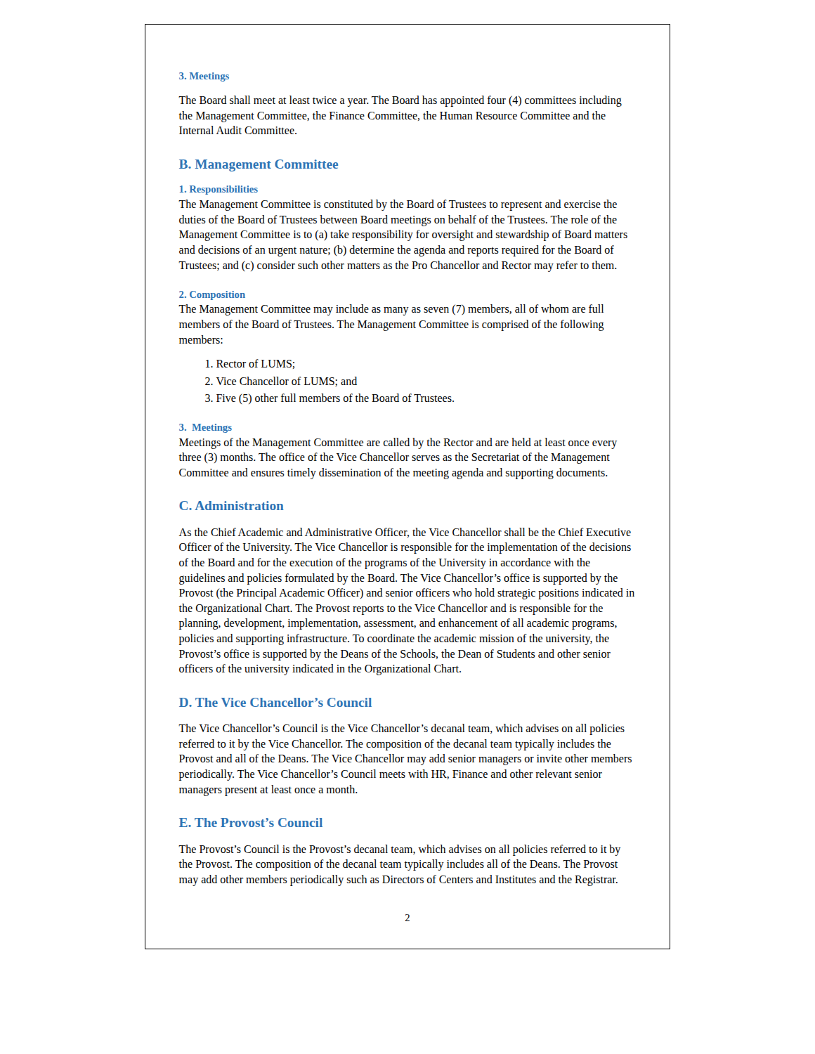3. Meetings
The Board shall meet at least twice a year. The Board has appointed four (4) committees including the Management Committee, the Finance Committee, the Human Resource Committee and the Internal Audit Committee.
B. Management Committee
1. Responsibilities
The Management Committee is constituted by the Board of Trustees to represent and exercise the duties of the Board of Trustees between Board meetings on behalf of the Trustees. The role of the Management Committee is to (a) take responsibility for oversight and stewardship of Board matters and decisions of an urgent nature; (b) determine the agenda and reports required for the Board of Trustees; and (c) consider such other matters as the Pro Chancellor and Rector may refer to them.
2. Composition
The Management Committee may include as many as seven (7) members, all of whom are full members of the Board of Trustees. The Management Committee is comprised of the following members:
Rector of LUMS;
Vice Chancellor of LUMS; and
Five (5) other full members of the Board of Trustees.
3. Meetings
Meetings of the Management Committee are called by the Rector and are held at least once every three (3) months. The office of the Vice Chancellor serves as the Secretariat of the Management Committee and ensures timely dissemination of the meeting agenda and supporting documents.
C. Administration
As the Chief Academic and Administrative Officer, the Vice Chancellor shall be the Chief Executive Officer of the University. The Vice Chancellor is responsible for the implementation of the decisions of the Board and for the execution of the programs of the University in accordance with the guidelines and policies formulated by the Board. The Vice Chancellor’s office is supported by the Provost (the Principal Academic Officer) and senior officers who hold strategic positions indicated in the Organizational Chart. The Provost reports to the Vice Chancellor and is responsible for the planning, development, implementation, assessment, and enhancement of all academic programs, policies and supporting infrastructure. To coordinate the academic mission of the university, the Provost’s office is supported by the Deans of the Schools, the Dean of Students and other senior officers of the university indicated in the Organizational Chart.
D. The Vice Chancellor’s Council
The Vice Chancellor’s Council is the Vice Chancellor’s decanal team, which advises on all policies referred to it by the Vice Chancellor. The composition of the decanal team typically includes the Provost and all of the Deans. The Vice Chancellor may add senior managers or invite other members periodically. The Vice Chancellor’s Council meets with HR, Finance and other relevant senior managers present at least once a month.
E. The Provost’s Council
The Provost’s Council is the Provost’s decanal team, which advises on all policies referred to it by the Provost. The composition of the decanal team typically includes all of the Deans. The Provost may add other members periodically such as Directors of Centers and Institutes and the Registrar.
2